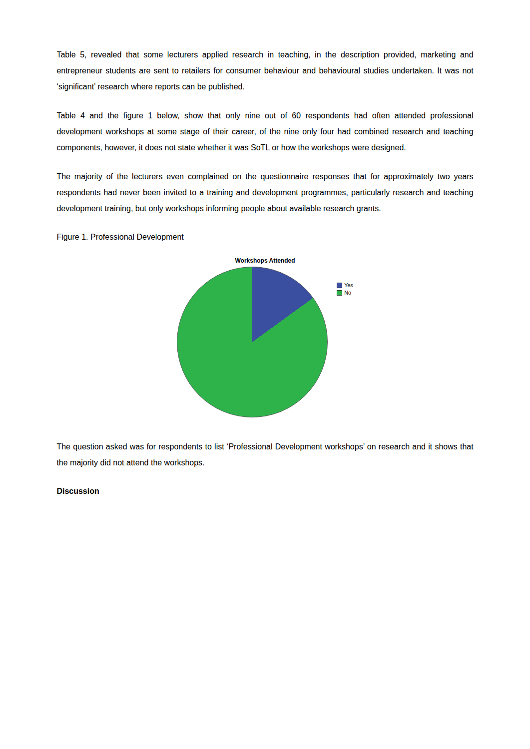Table 5, revealed that some lecturers applied research in teaching, in the description provided, marketing and entrepreneur students are sent to retailers for consumer behaviour and behavioural studies undertaken. It was not ‘significant’ research where reports can be published.
Table 4 and the figure 1 below, show that only nine out of 60 respondents had often attended professional development workshops at some stage of their career, of the nine only four had combined research and teaching components, however, it does not state whether it was SoTL or how the workshops were designed.
The majority of the lecturers even complained on the questionnaire responses that for approximately two years respondents had never been invited to a training and development programmes, particularly research and teaching development training, but only workshops informing people about available research grants.
Figure 1. Professional Development
Workshops Attended
Yes
No
The question asked was for respondents to list ‘Professional Development workshops’ on research and it shows that the majority did not attend the workshops.
Discussion